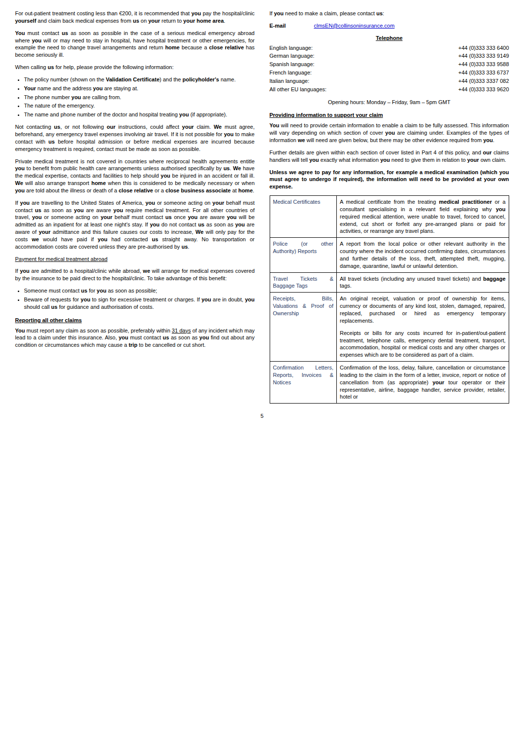For out-patient treatment costing less than €200, it is recommended that you pay the hospital/clinic yourself and claim back medical expenses from us on your return to your home area.
You must contact us as soon as possible in the case of a serious medical emergency abroad where you will or may need to stay in hospital, have hospital treatment or other emergencies, for example the need to change travel arrangements and return home because a close relative has become seriously ill.
When calling us for help, please provide the following information:
The policy number (shown on the Validation Certificate) and the policyholder's name.
Your name and the address you are staying at.
The phone number you are calling from.
The nature of the emergency.
The name and phone number of the doctor and hospital treating you (if appropriate).
Not contacting us, or not following our instructions, could affect your claim. We must agree, beforehand, any emergency travel expenses involving air travel. If it is not possible for you to make contact with us before hospital admission or before medical expenses are incurred because emergency treatment is required, contact must be made as soon as possible.
Private medical treatment is not covered in countries where reciprocal health agreements entitle you to benefit from public health care arrangements unless authorised specifically by us. We have the medical expertise, contacts and facilities to help should you be injured in an accident or fall ill. We will also arrange transport home when this is considered to be medically necessary or when you are told about the illness or death of a close relative or a close business associate at home.
If you are travelling to the United States of America, you or someone acting on your behalf must contact us as soon as you are aware you require medical treatment. For all other countries of travel, you or someone acting on your behalf must contact us once you are aware you will be admitted as an inpatient for at least one night's stay. If you do not contact us as soon as you are aware of your admittance and this failure causes our costs to increase, We will only pay for the costs we would have paid if you had contacted us straight away. No transportation or accommodation costs are covered unless they are pre-authorised by us.
Payment for medical treatment abroad
If you are admitted to a hospital/clinic while abroad, we will arrange for medical expenses covered by the insurance to be paid direct to the hospital/clinic. To take advantage of this benefit:
Someone must contact us for you as soon as possible;
Beware of requests for you to sign for excessive treatment or charges. If you are in doubt, you should call us for guidance and authorisation of costs.
Reporting all other claims
You must report any claim as soon as possible, preferably within 31 days of any incident which may lead to a claim under this insurance. Also, you must contact us as soon as you find out about any condition or circumstances which may cause a trip to be cancelled or cut short.
If you need to make a claim, please contact us:
E-mail
clmsEN@collinsoninsurance.com
Telephone
| English language: | +44 (0)333 333 6400 |
| German language: | +44 (0)333 333 9149 |
| Spanish language: | +44 (0)333 333 9588 |
| French language: | +44 (0)333 333 6737 |
| Italian language: | +44 (0)333 3337 082 |
| All other EU languages: | +44 (0)333 333 9620 |
Opening hours: Monday – Friday, 9am – 5pm GMT
Providing information to support your claim
You will need to provide certain information to enable a claim to be fully assessed. This information will vary depending on which section of cover you are claiming under. Examples of the types of information we will need are given below, but there may be other evidence required from you.
Further details are given within each section of cover listed in Part 4 of this policy, and our claims handlers will tell you exactly what information you need to give them in relation to your own claim.
Unless we agree to pay for any information, for example a medical examination (which you must agree to undergo if required), the information will need to be provided at your own expense.
| Medical Certificates | A medical certificate from the treating medical practitioner or a consultant specialising in a relevant field explaining why you required medical attention, were unable to travel, forced to cancel, extend, cut short or forfeit any pre-arranged plans or paid for activities, or rearrange any travel plans. |
| Police (or other Authority) Reports | A report from the local police or other relevant authority in the country where the incident occurred confirming dates, circumstances and further details of the loss, theft, attempted theft, mugging, damage, quarantine, lawful or unlawful detention. |
| Travel Tickets & Baggage Tags | All travel tickets (including any unused travel tickets) and baggage tags. |
| Receipts, Bills, Valuations & Proof of Ownership | An original receipt, valuation or proof of ownership for items, currency or documents of any kind lost, stolen, damaged, repaired, replaced, purchased or hired as emergency temporary replacements. Receipts or bills for any costs incurred for in-patient/out-patient treatment, telephone calls, emergency dental treatment, transport, accommodation, hospital or medical costs and any other charges or expenses which are to be considered as part of a claim. |
| Confirmation Letters, Reports, Invoices & Notices | Confirmation of the loss, delay, failure, cancellation or circumstance leading to the claim in the form of a letter, invoice, report or notice of cancellation from (as appropriate) your tour operator or their representative, airline, baggage handler, service provider, retailer, hotel or |
5